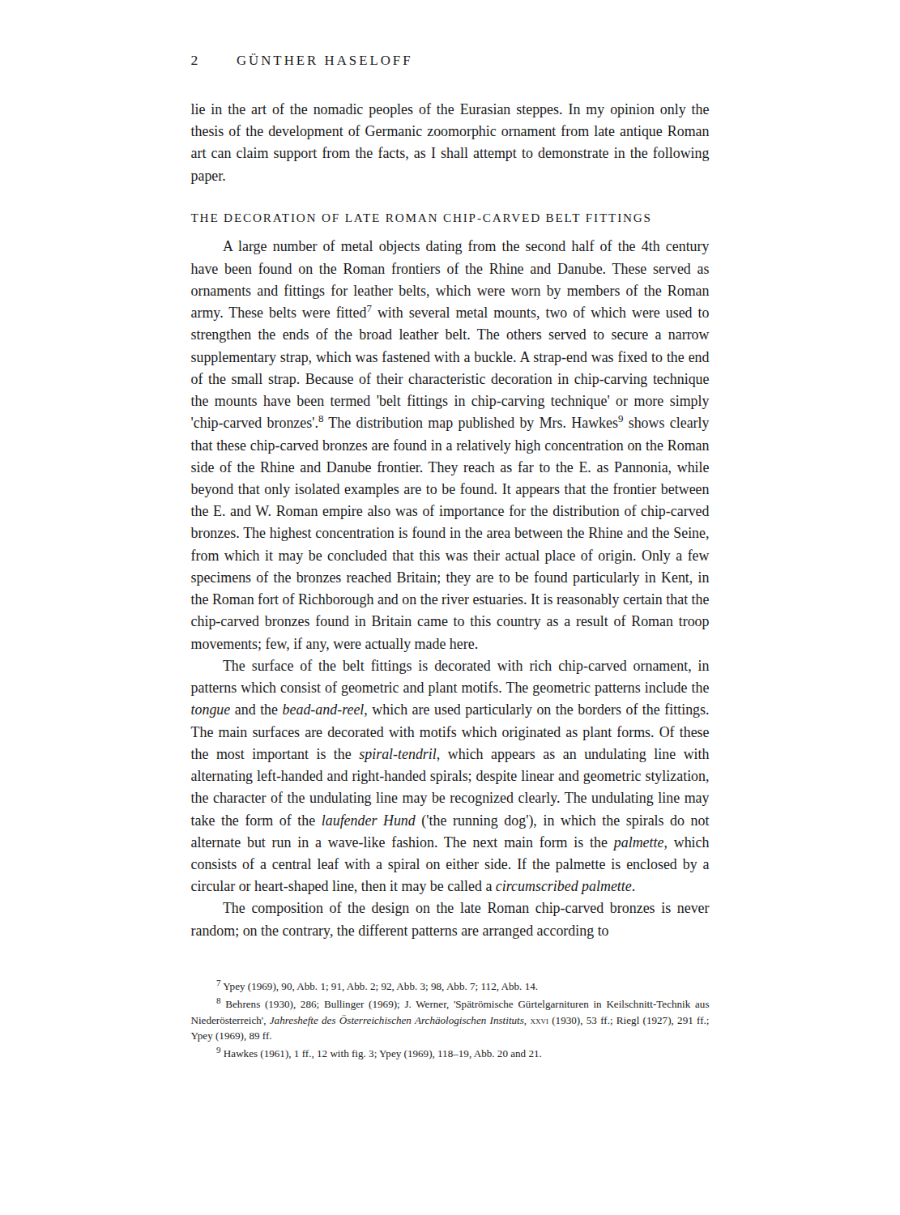2 Günther Haseloff
lie in the art of the nomadic peoples of the Eurasian steppes. In my opinion only the thesis of the development of Germanic zoomorphic ornament from late antique Roman art can claim support from the facts, as I shall attempt to demonstrate in the following paper.
The decoration of late Roman chip-carved belt fittings
A large number of metal objects dating from the second half of the 4th century have been found on the Roman frontiers of the Rhine and Danube. These served as ornaments and fittings for leather belts, which were worn by members of the Roman army. These belts were fitted7 with several metal mounts, two of which were used to strengthen the ends of the broad leather belt. The others served to secure a narrow supplementary strap, which was fastened with a buckle. A strap-end was fixed to the end of the small strap. Because of their characteristic decoration in chip-carving technique the mounts have been termed 'belt fittings in chip-carving technique' or more simply 'chip-carved bronzes'.8 The distribution map published by Mrs. Hawkes9 shows clearly that these chip-carved bronzes are found in a relatively high concentration on the Roman side of the Rhine and Danube frontier. They reach as far to the E. as Pannonia, while beyond that only isolated examples are to be found. It appears that the frontier between the E. and W. Roman empire also was of importance for the distribution of chip-carved bronzes. The highest concentration is found in the area between the Rhine and the Seine, from which it may be concluded that this was their actual place of origin. Only a few specimens of the bronzes reached Britain; they are to be found particularly in Kent, in the Roman fort of Richborough and on the river estuaries. It is reasonably certain that the chip-carved bronzes found in Britain came to this country as a result of Roman troop movements; few, if any, were actually made here.
The surface of the belt fittings is decorated with rich chip-carved ornament, in patterns which consist of geometric and plant motifs. The geometric patterns include the tongue and the bead-and-reel, which are used particularly on the borders of the fittings. The main surfaces are decorated with motifs which originated as plant forms. Of these the most important is the spiral-tendril, which appears as an undulating line with alternating left-handed and right-handed spirals; despite linear and geometric stylization, the character of the undulating line may be recognized clearly. The undulating line may take the form of the laufender Hund ('the running dog'), in which the spirals do not alternate but run in a wave-like fashion. The next main form is the palmette, which consists of a central leaf with a spiral on either side. If the palmette is enclosed by a circular or heart-shaped line, then it may be called a circumscribed palmette.
The composition of the design on the late Roman chip-carved bronzes is never random; on the contrary, the different patterns are arranged according to
7 Ypey (1969), 90, Abb. 1; 91, Abb. 2; 92, Abb. 3; 98, Abb. 7; 112, Abb. 14.
8 Behrens (1930), 286; Bullinger (1969); J. Werner, 'Spätrömische Gürtelgarnituren in Keilschnitt-Technik aus Niederösterreich', Jahreshefte des Österreichischen Archäologischen Instituts, xxvi (1930), 53 ff.; Riegl (1927), 291 ff.; Ypey (1969), 89 ff.
9 Hawkes (1961), 1 ff., 12 with fig. 3; Ypey (1969), 118–19, Abb. 20 and 21.